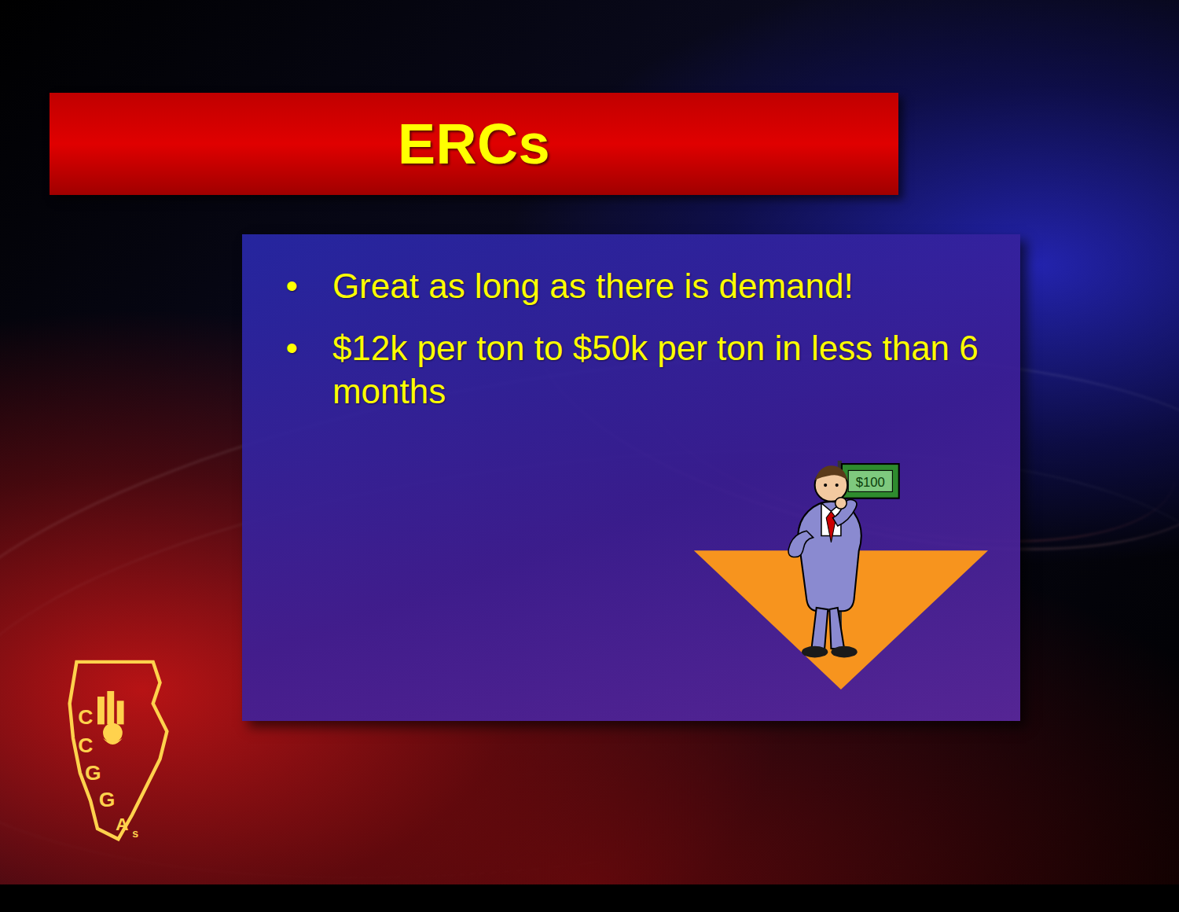ERCs
Great as long as there is demand!
$12k per ton to $50k per ton in less than 6 months
$100
C C G G A s